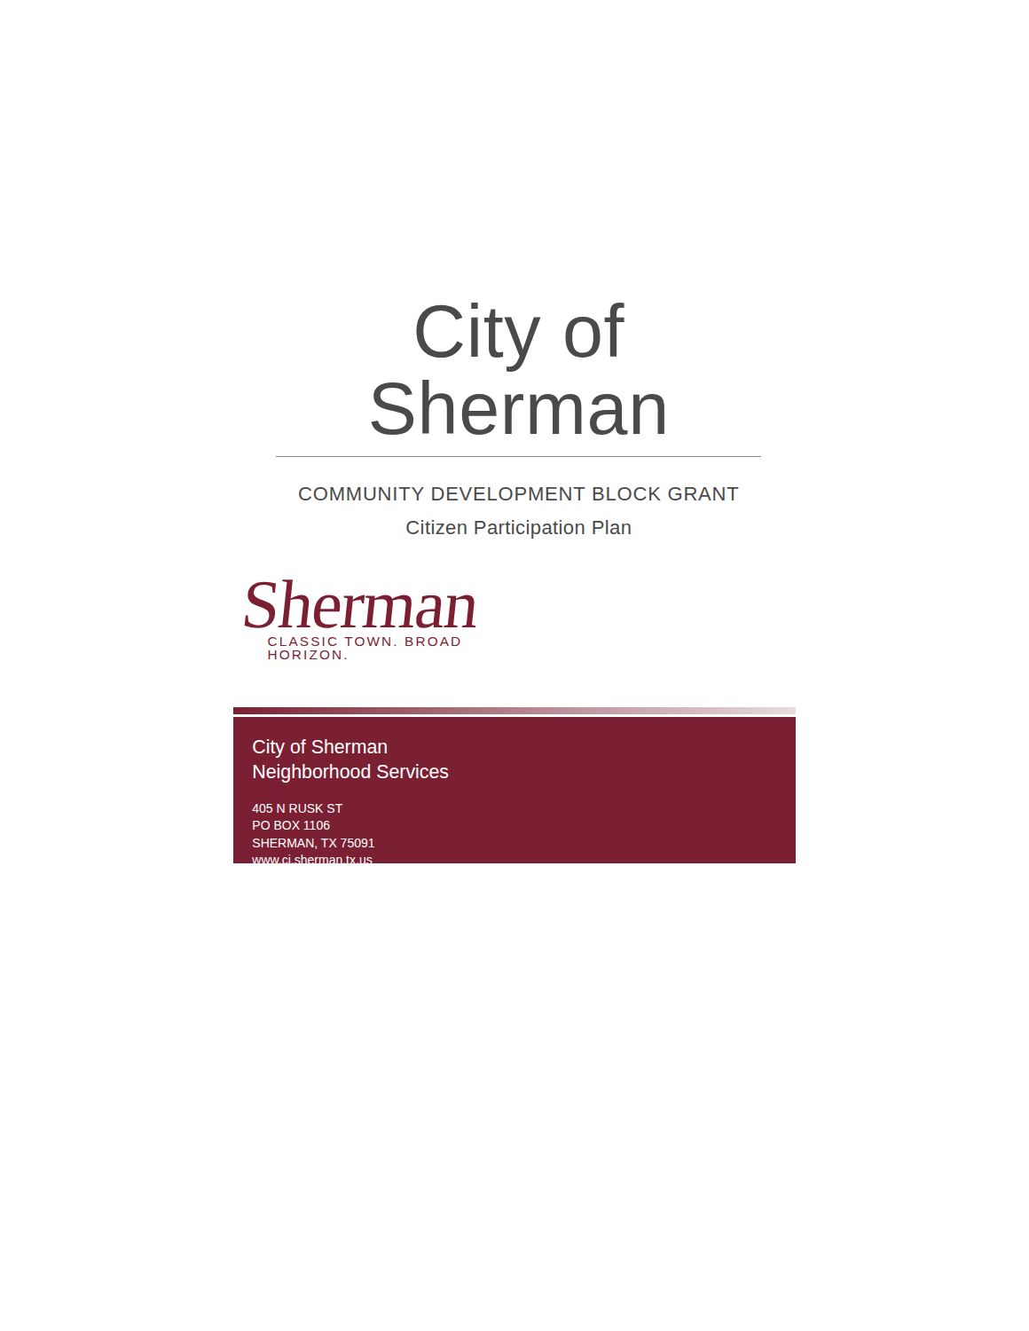City of Sherman
Community Development Block Grant
Citizen Participation Plan
Sherman CLASSIC TOWN. BROAD HORIZON.
City of Sherman
Neighborhood Services
405 N RUSK ST
PO BOX 1106
SHERMAN, TX 75091
www.ci.sherman.tx.us